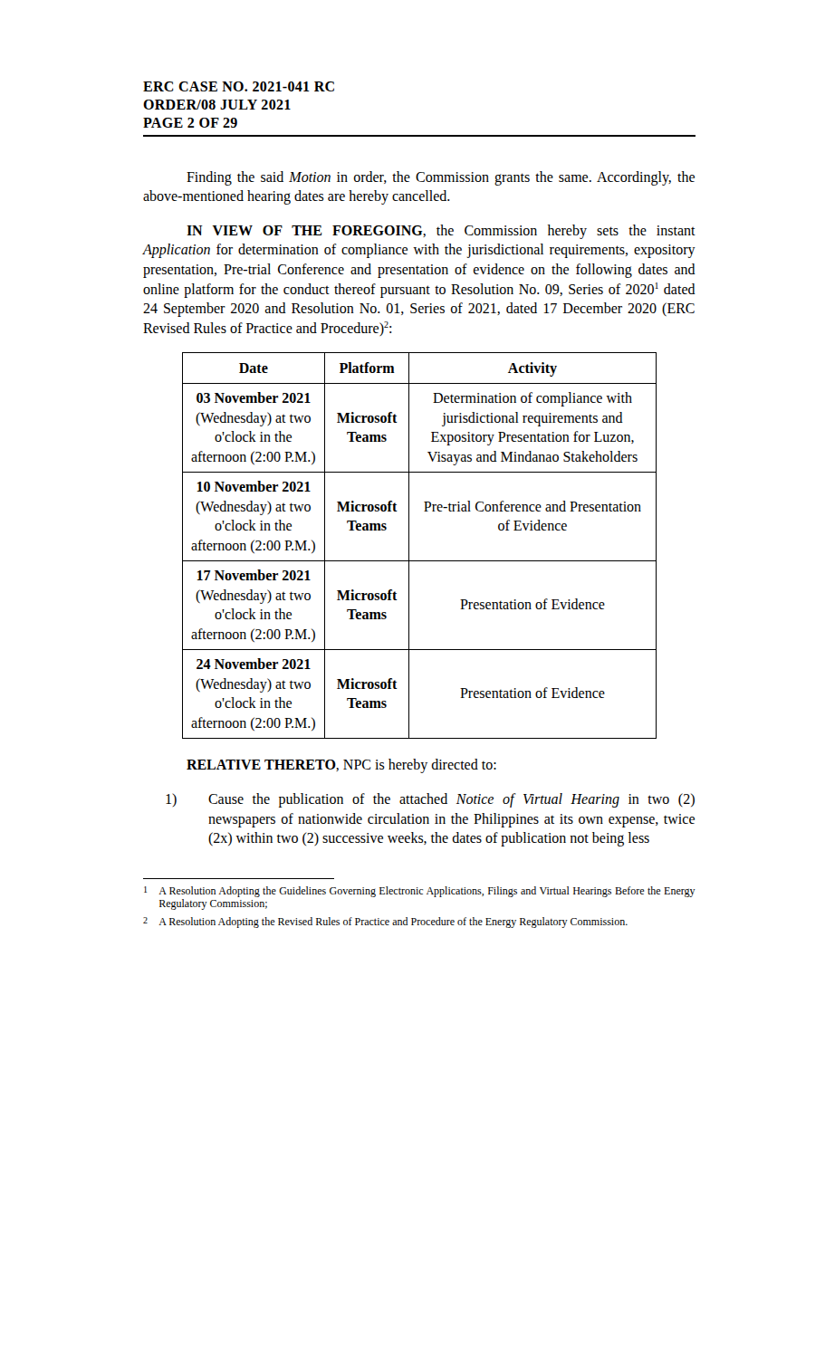ERC CASE NO. 2021-041 RC
ORDER/08 JULY 2021
PAGE 2 OF 29
Finding the said Motion in order, the Commission grants the same. Accordingly, the above-mentioned hearing dates are hereby cancelled.
IN VIEW OF THE FOREGOING, the Commission hereby sets the instant Application for determination of compliance with the jurisdictional requirements, expository presentation, Pre-trial Conference and presentation of evidence on the following dates and online platform for the conduct thereof pursuant to Resolution No. 09, Series of 20201 dated 24 September 2020 and Resolution No. 01, Series of 2021, dated 17 December 2020 (ERC Revised Rules of Practice and Procedure)2:
| Date | Platform | Activity |
| --- | --- | --- |
| 03 November 2021 (Wednesday) at two o'clock in the afternoon (2:00 P.M.) | Microsoft Teams | Determination of compliance with jurisdictional requirements and Expository Presentation for Luzon, Visayas and Mindanao Stakeholders |
| 10 November 2021 (Wednesday) at two o'clock in the afternoon (2:00 P.M.) | Microsoft Teams | Pre-trial Conference and Presentation of Evidence |
| 17 November 2021 (Wednesday) at two o'clock in the afternoon (2:00 P.M.) | Microsoft Teams | Presentation of Evidence |
| 24 November 2021 (Wednesday) at two o'clock in the afternoon (2:00 P.M.) | Microsoft Teams | Presentation of Evidence |
RELATIVE THERETO, NPC is hereby directed to:
Cause the publication of the attached Notice of Virtual Hearing in two (2) newspapers of nationwide circulation in the Philippines at its own expense, twice (2x) within two (2) successive weeks, the dates of publication not being less
1 A Resolution Adopting the Guidelines Governing Electronic Applications, Filings and Virtual Hearings Before the Energy Regulatory Commission;
2 A Resolution Adopting the Revised Rules of Practice and Procedure of the Energy Regulatory Commission.